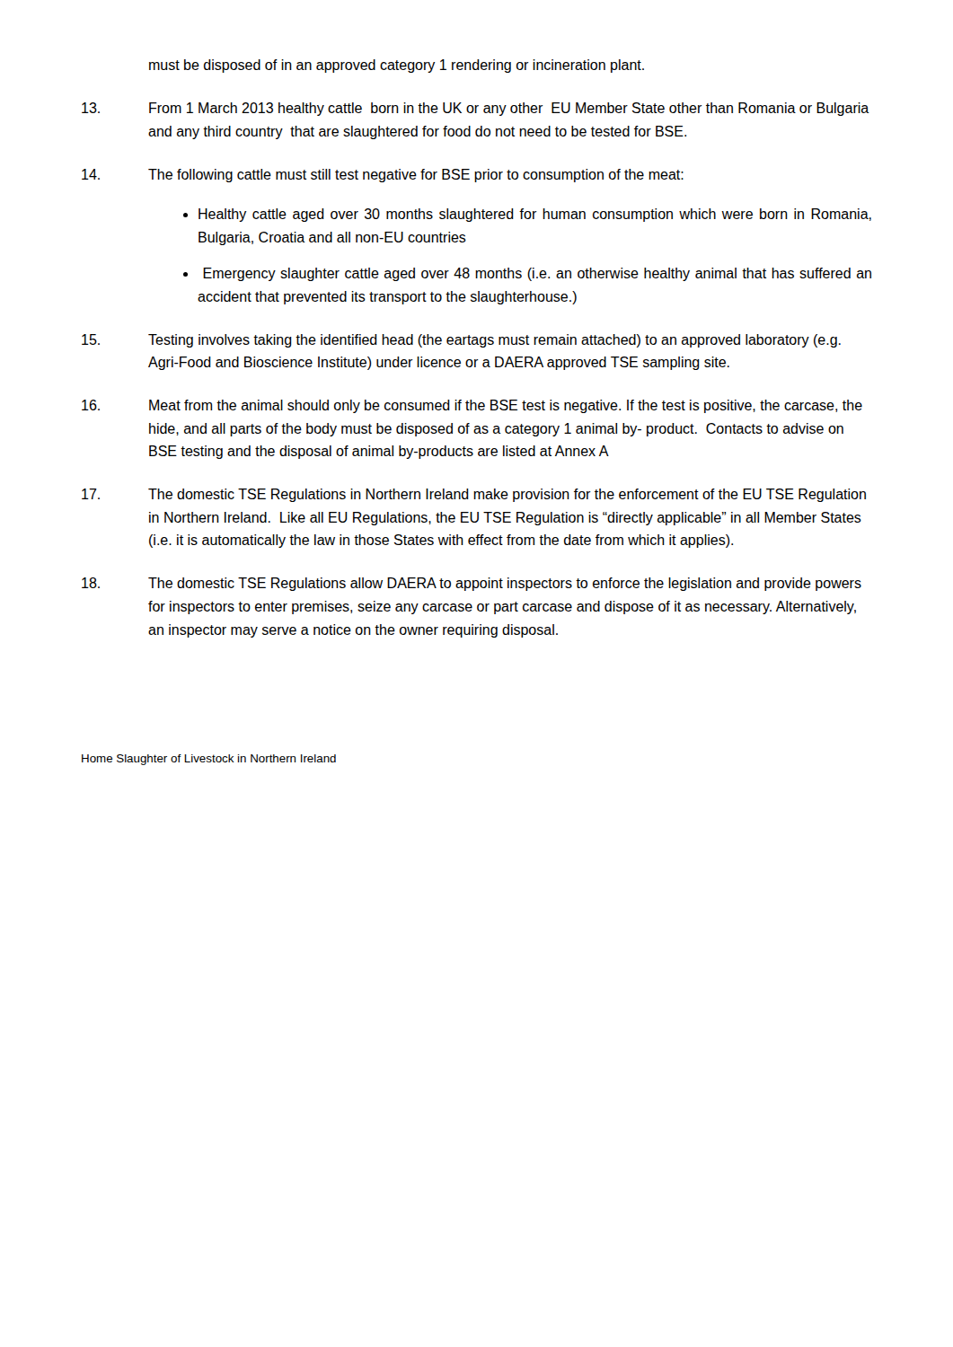must be disposed of in an approved category 1 rendering or incineration plant.
13. From 1 March 2013 healthy cattle born in the UK or any other EU Member State other than Romania or Bulgaria and any third country that are slaughtered for food do not need to be tested for BSE.
14. The following cattle must still test negative for BSE prior to consumption of the meat:
Healthy cattle aged over 30 months slaughtered for human consumption which were born in Romania, Bulgaria, Croatia and all non-EU countries
Emergency slaughter cattle aged over 48 months (i.e. an otherwise healthy animal that has suffered an accident that prevented its transport to the slaughterhouse.)
15. Testing involves taking the identified head (the eartags must remain attached) to an approved laboratory (e.g. Agri-Food and Bioscience Institute) under licence or a DAERA approved TSE sampling site.
16. Meat from the animal should only be consumed if the BSE test is negative. If the test is positive, the carcase, the hide, and all parts of the body must be disposed of as a category 1 animal by- product. Contacts to advise on BSE testing and the disposal of animal by-products are listed at Annex A
17. The domestic TSE Regulations in Northern Ireland make provision for the enforcement of the EU TSE Regulation in Northern Ireland. Like all EU Regulations, the EU TSE Regulation is “directly applicable” in all Member States (i.e. it is automatically the law in those States with effect from the date from which it applies).
18. The domestic TSE Regulations allow DAERA to appoint inspectors to enforce the legislation and provide powers for inspectors to enter premises, seize any carcase or part carcase and dispose of it as necessary. Alternatively, an inspector may serve a notice on the owner requiring disposal.
Home Slaughter of Livestock in Northern Ireland